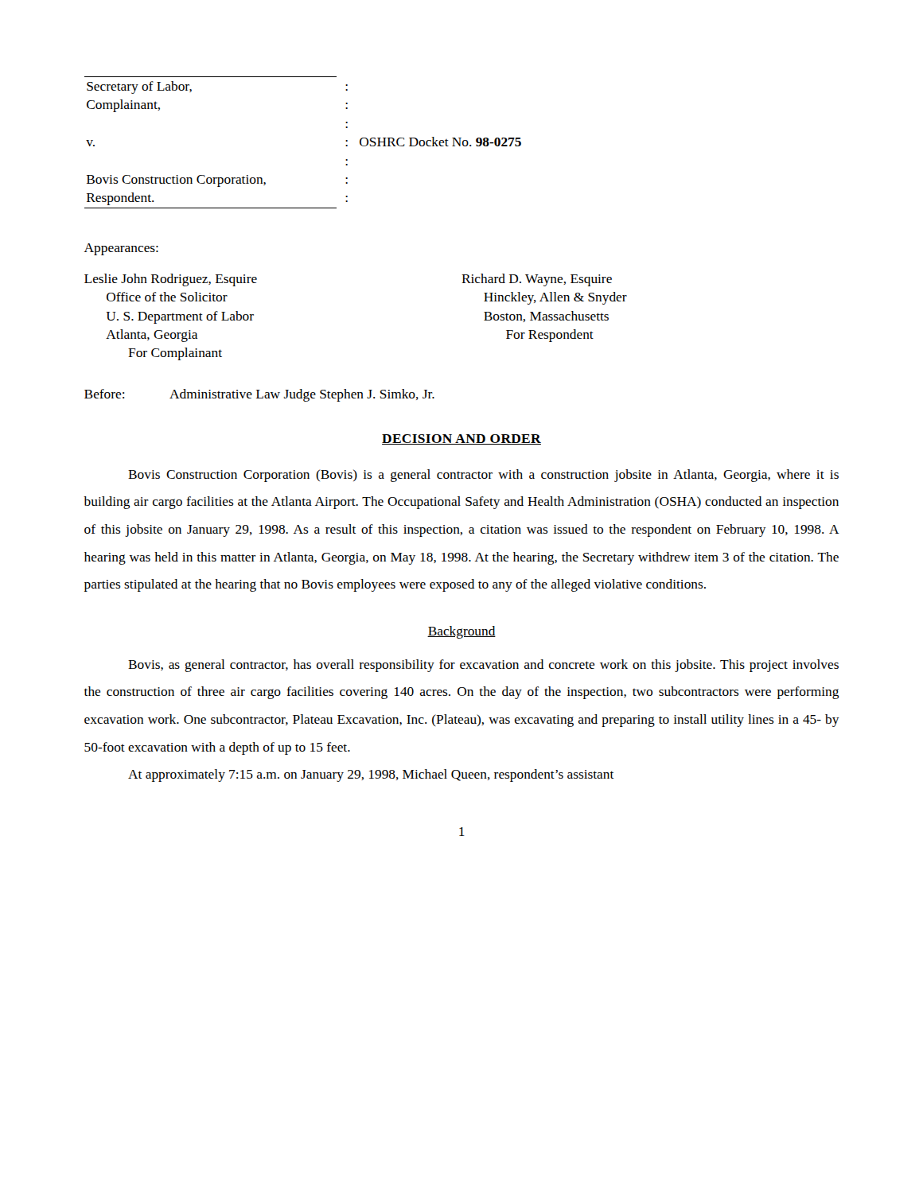| Secretary of Labor, | : | |
| Complainant, | : | |
| | : | |
| v. | : | OSHRC Docket No. 98-0275 |
| | : | |
| Bovis Construction Corporation, | : | |
| Respondent. | : | |
Appearances:
| Leslie John Rodriguez, Esquire | Richard D. Wayne, Esquire |
| Office of the Solicitor | Hinckley, Allen & Snyder |
| U. S. Department of Labor | Boston, Massachusetts |
| Atlanta, Georgia | For Respondent |
| For Complainant | |
Before:Administrative Law Judge Stephen J. Simko, Jr.
DECISION AND ORDER
Bovis Construction Corporation (Bovis) is a general contractor with a construction jobsite in Atlanta, Georgia, where it is building air cargo facilities at the Atlanta Airport. The Occupational Safety and Health Administration (OSHA) conducted an inspection of this jobsite on January 29, 1998. As a result of this inspection, a citation was issued to the respondent on February 10, 1998. A hearing was held in this matter in Atlanta, Georgia, on May 18, 1998. At the hearing, the Secretary withdrew item 3 of the citation. The parties stipulated at the hearing that no Bovis employees were exposed to any of the alleged violative conditions.
Background
Bovis, as general contractor, has overall responsibility for excavation and concrete work on this jobsite. This project involves the construction of three air cargo facilities covering 140 acres. On the day of the inspection, two subcontractors were performing excavation work. One subcontractor, Plateau Excavation, Inc. (Plateau), was excavating and preparing to install utility lines in a 45- by 50-foot excavation with a depth of up to 15 feet.
At approximately 7:15 a.m. on January 29, 1998, Michael Queen, respondent’s assistant
1